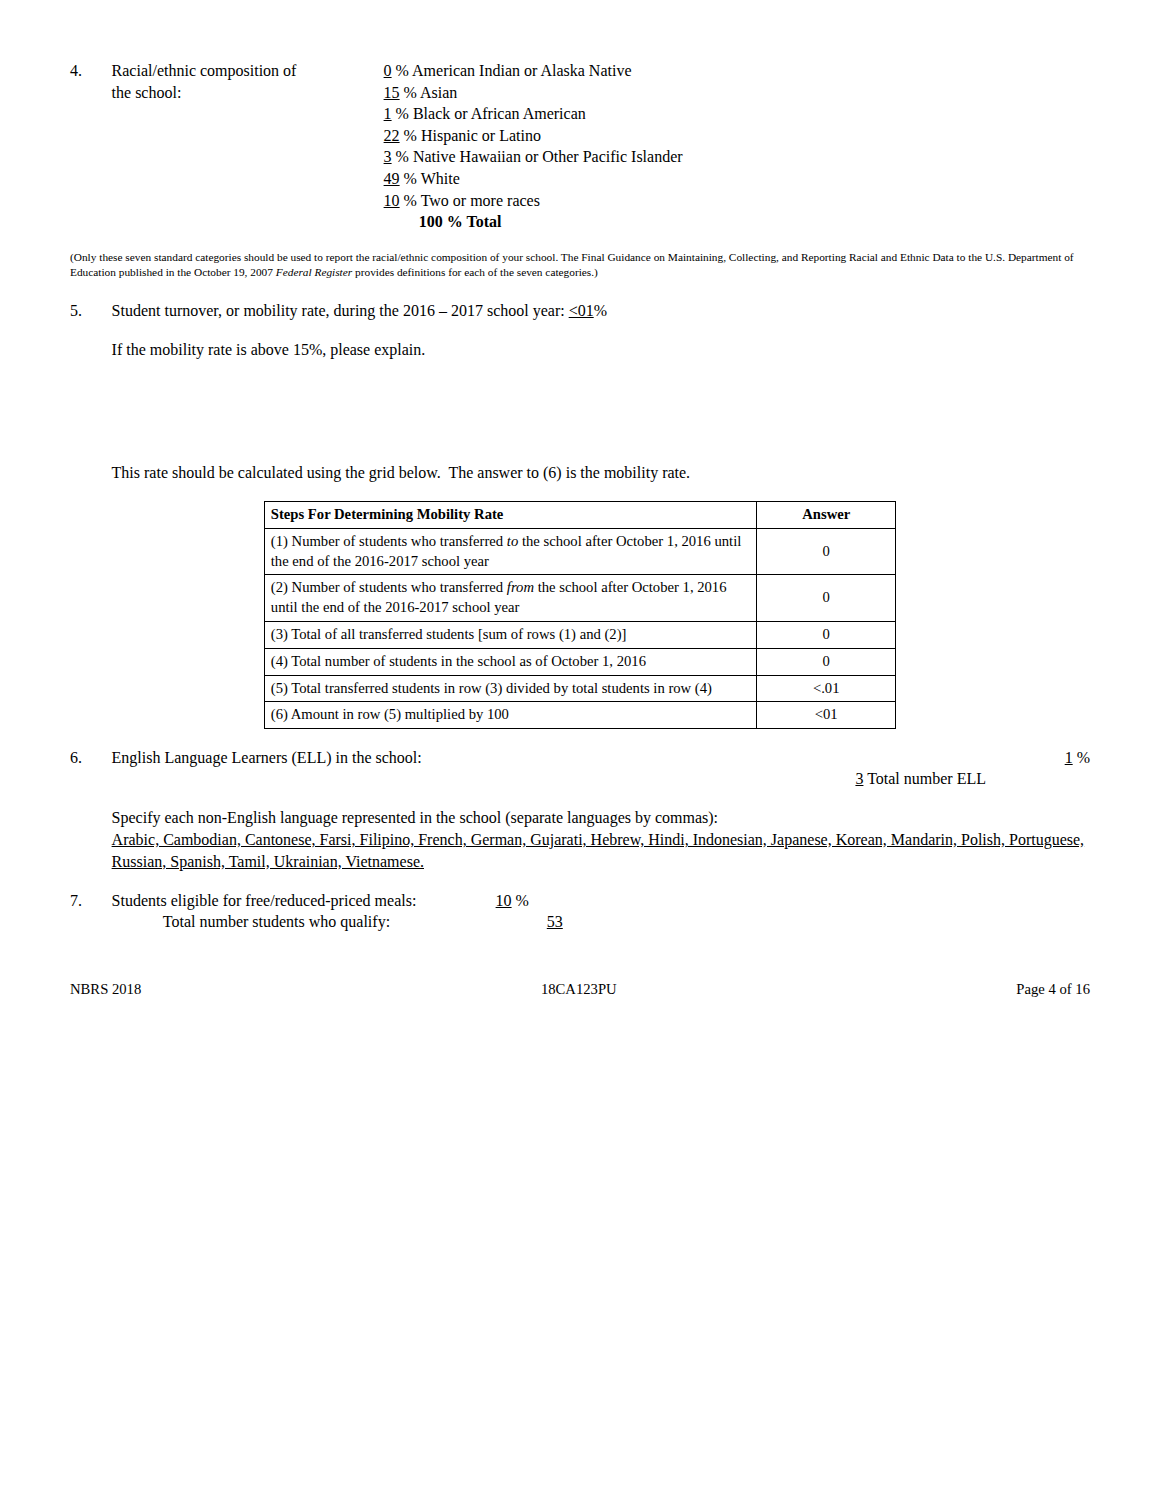4.
Racial/ethnic composition of
the school:
0 % American Indian or Alaska Native
15 % Asian
1 % Black or African American
22 % Hispanic or Latino
3 % Native Hawaiian or Other Pacific Islander
49 % White
10 % Two or more races
100 % Total
(Only these seven standard categories should be used to report the racial/ethnic composition of your school. The Final Guidance on Maintaining, Collecting, and Reporting Racial and Ethnic Data to the U.S. Department of Education published in the October 19, 2007 Federal Register provides definitions for each of the seven categories.)
5.
Student turnover, or mobility rate, during the 2016 – 2017 school year: <01%
If the mobility rate is above 15%, please explain.
This rate should be calculated using the grid below. The answer to (6) is the mobility rate.
| Steps For Determining Mobility Rate | Answer |
| --- | --- |
| (1) Number of students who transferred to the school after October 1, 2016 until the end of the 2016-2017 school year | 0 |
| (2) Number of students who transferred from the school after October 1, 2016 until the end of the 2016-2017 school year | 0 |
| (3) Total of all transferred students [sum of rows (1) and (2)] | 0 |
| (4) Total number of students in the school as of October 1, 2016 | 0 |
| (5) Total transferred students in row (3) divided by total students in row (4) | <.01 |
| (6) Amount in row (5) multiplied by 100 | <01 |
6.
English Language Learners (ELL) in the school:
1 %
3 Total number ELL
Specify each non-English language represented in the school (separate languages by commas):
Arabic, Cambodian, Cantonese, Farsi, Filipino, French, German, Gujarati, Hebrew, Hindi, Indonesian, Japanese, Korean, Mandarin, Polish, Portuguese, Russian, Spanish, Tamil, Ukrainian, Vietnamese.
7.
Students eligible for free/reduced-priced meals:
10 %
Total number students who qualify:
53
NBRS 2018 18CA123PU Page 4 of 16